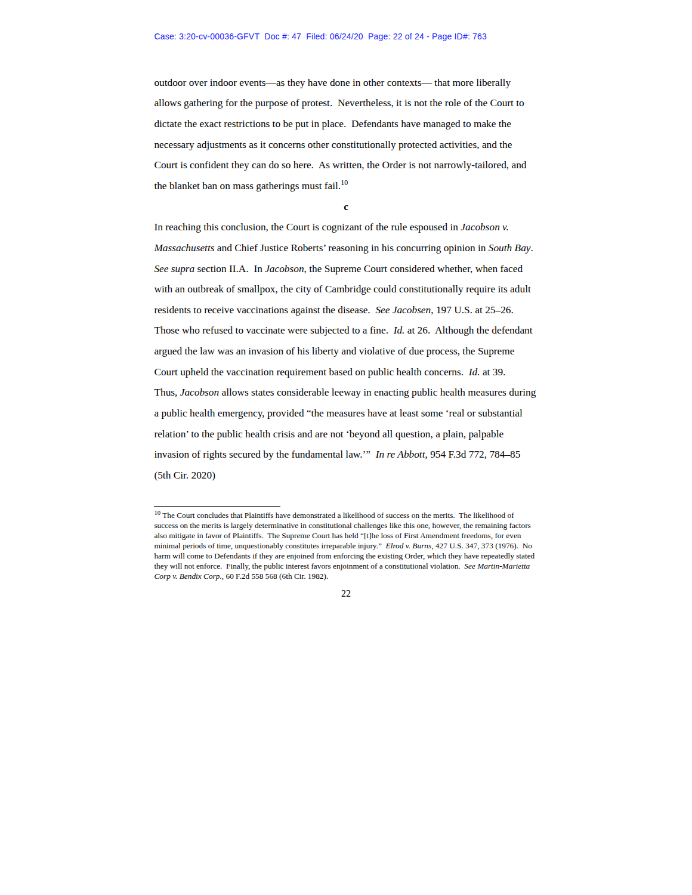Case: 3:20-cv-00036-GFVT Doc #: 47 Filed: 06/24/20 Page: 22 of 24 - Page ID#: 763
outdoor over indoor events—as they have done in other contexts— that more liberally allows gathering for the purpose of protest. Nevertheless, it is not the role of the Court to dictate the exact restrictions to be put in place. Defendants have managed to make the necessary adjustments as it concerns other constitutionally protected activities, and the Court is confident they can do so here. As written, the Order is not narrowly-tailored, and the blanket ban on mass gatherings must fail.10
c
In reaching this conclusion, the Court is cognizant of the rule espoused in Jacobson v. Massachusetts and Chief Justice Roberts’ reasoning in his concurring opinion in South Bay. See supra section II.A. In Jacobson, the Supreme Court considered whether, when faced with an outbreak of smallpox, the city of Cambridge could constitutionally require its adult residents to receive vaccinations against the disease. See Jacobsen, 197 U.S. at 25–26. Those who refused to vaccinate were subjected to a fine. Id. at 26. Although the defendant argued the law was an invasion of his liberty and violative of due process, the Supreme Court upheld the vaccination requirement based on public health concerns. Id. at 39.
Thus, Jacobson allows states considerable leeway in enacting public health measures during a public health emergency, provided “the measures have at least some ‘real or substantial relation’ to the public health crisis and are not ‘beyond all question, a plain, palpable invasion of rights secured by the fundamental law.’” In re Abbott, 954 F.3d 772, 784–85 (5th Cir. 2020)
10 The Court concludes that Plaintiffs have demonstrated a likelihood of success on the merits. The likelihood of success on the merits is largely determinative in constitutional challenges like this one, however, the remaining factors also mitigate in favor of Plaintiffs. The Supreme Court has held “[t]he loss of First Amendment freedoms, for even minimal periods of time, unquestionably constitutes irreparable injury.” Elrod v. Burns, 427 U.S. 347, 373 (1976). No harm will come to Defendants if they are enjoined from enforcing the existing Order, which they have repeatedly stated they will not enforce. Finally, the public interest favors enjoinment of a constitutional violation. See Martin-Marietta Corp v. Bendix Corp., 60 F.2d 558 568 (6th Cir. 1982).
22